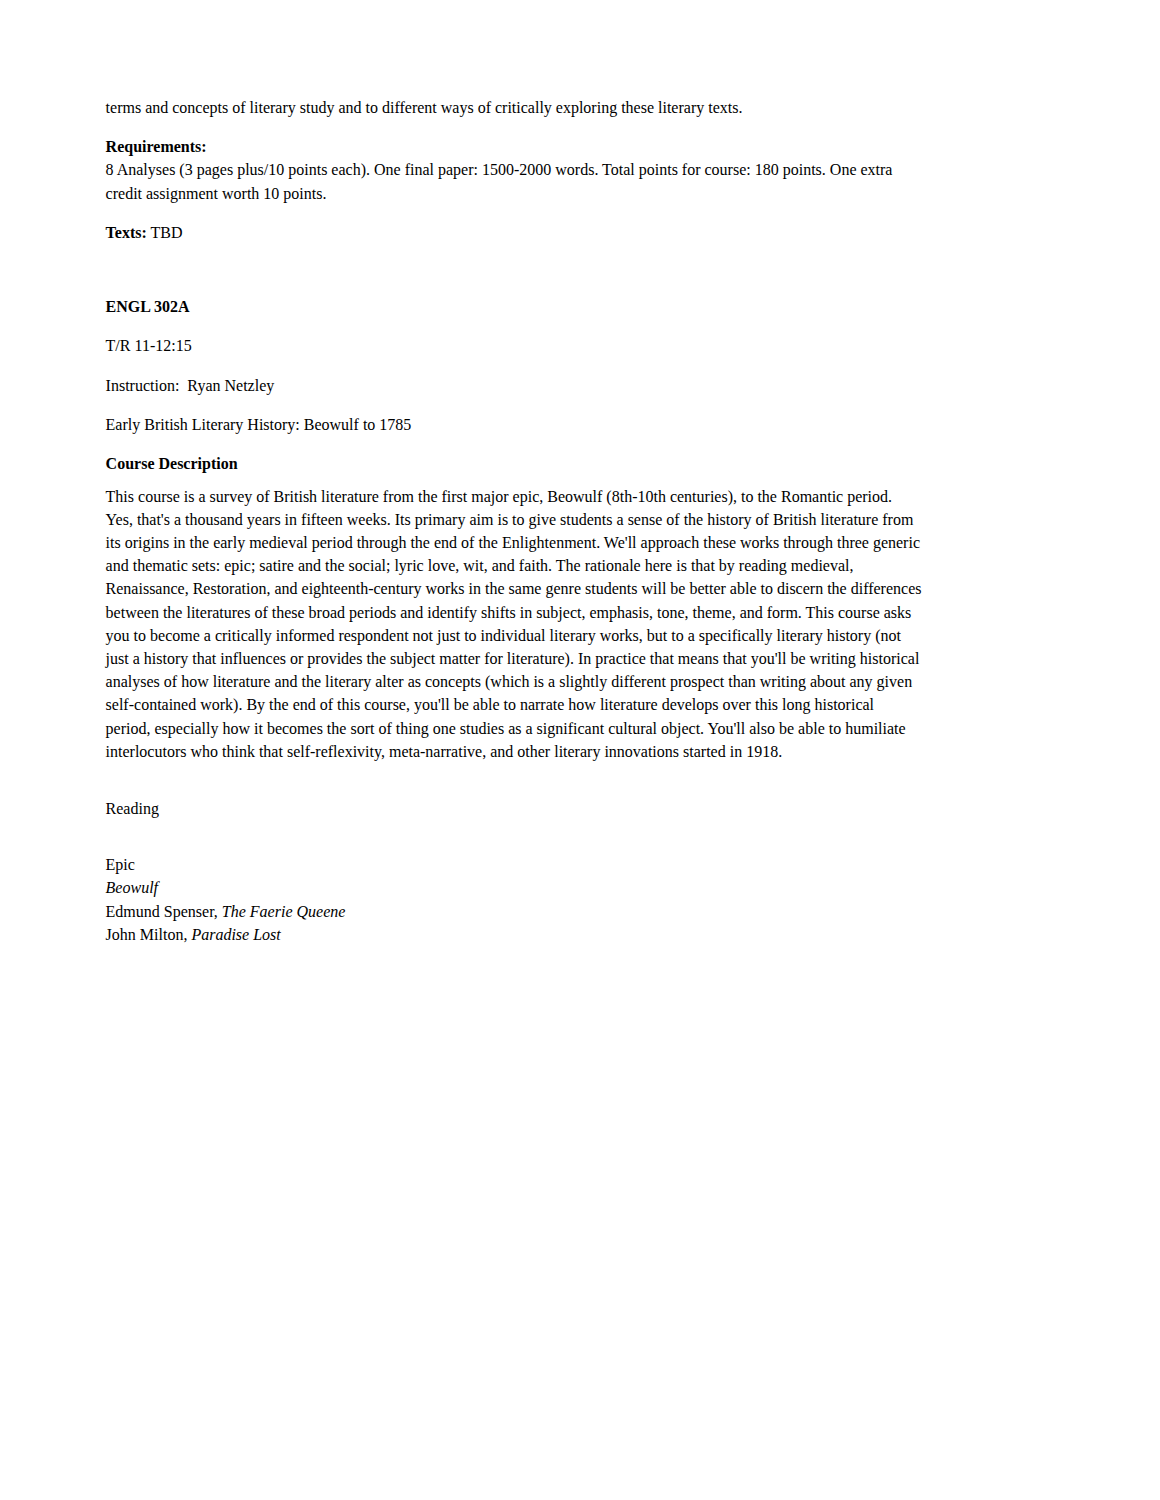terms and concepts of literary study and to different ways of critically exploring these literary texts.
Requirements:
8 Analyses (3 pages plus/10 points each). One final paper: 1500-2000 words. Total points for course: 180 points. One extra credit assignment worth 10 points.
Texts: TBD
ENGL 302A
T/R 11-12:15
Instruction: Ryan Netzley
Early British Literary History: Beowulf to 1785
Course Description
This course is a survey of British literature from the first major epic, Beowulf (8th-10th centuries), to the Romantic period. Yes, that's a thousand years in fifteen weeks. Its primary aim is to give students a sense of the history of British literature from its origins in the early medieval period through the end of the Enlightenment. We'll approach these works through three generic and thematic sets: epic; satire and the social; lyric love, wit, and faith. The rationale here is that by reading medieval, Renaissance, Restoration, and eighteenth-century works in the same genre students will be better able to discern the differences between the literatures of these broad periods and identify shifts in subject, emphasis, tone, theme, and form. This course asks you to become a critically informed respondent not just to individual literary works, but to a specifically literary history (not just a history that influences or provides the subject matter for literature). In practice that means that you'll be writing historical analyses of how literature and the literary alter as concepts (which is a slightly different prospect than writing about any given self-contained work). By the end of this course, you'll be able to narrate how literature develops over this long historical period, especially how it becomes the sort of thing one studies as a significant cultural object. You'll also be able to humiliate interlocutors who think that self-reflexivity, meta-narrative, and other literary innovations started in 1918.
Reading
Epic
Beowulf
Edmund Spenser, The Faerie Queene
John Milton, Paradise Lost